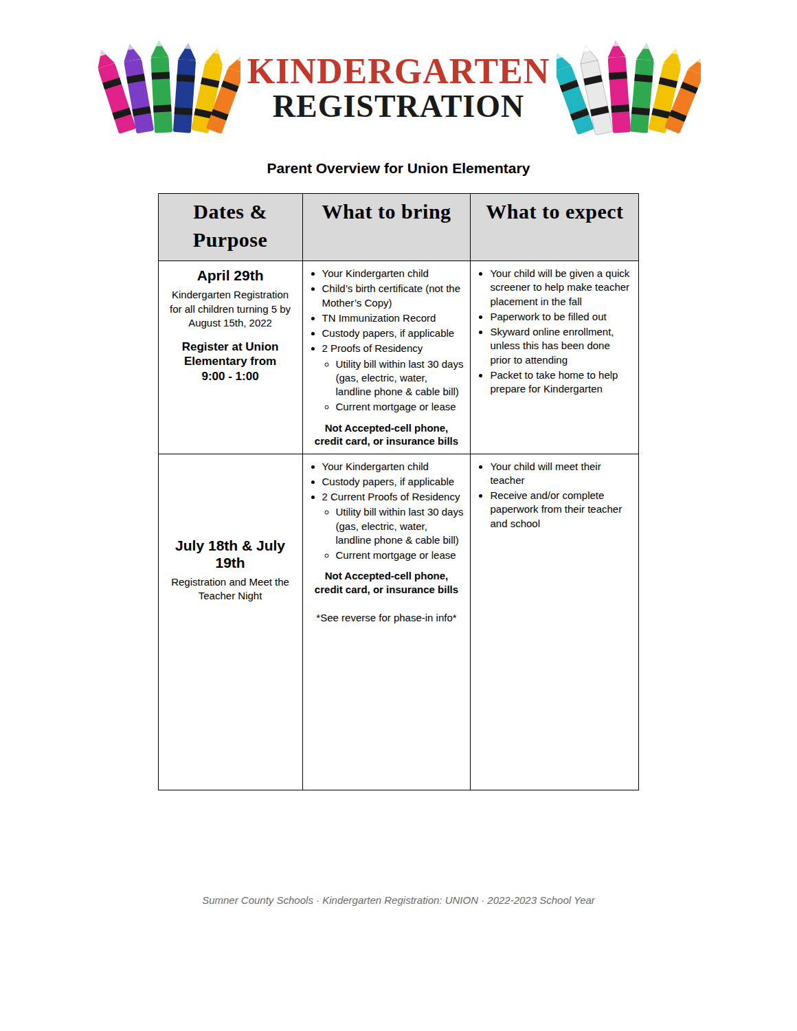Kindergarten
Registration
Parent Overview for Union Elementary
| Dates & Purpose | What to bring | What to expect |
| --- | --- | --- |
| April 29th Kindergarten Registration for all children turning 5 by August 15th, 2022 Register at Union Elementary from 9:00 - 1:00 | Your Kindergarten child Child’s birth certificate (not the Mother’s Copy) TN Immunization Record Custody papers, if applicable 2 Proofs of Residency Utility bill within last 30 days (gas, electric, water, landline phone & cable bill) Current mortgage or lease Not Accepted-cell phone, credit card, or insurance bills | Your child will be given a quick screener to help make teacher placement in the fall Paperwork to be filled out Skyward online enrollment, unless this has been done prior to attending Packet to take home to help prepare for Kindergarten |
| July 18th & July 19th Registration and Meet the Teacher Night | Your Kindergarten child Custody papers, if applicable 2 Current Proofs of Residency Utility bill within last 30 days (gas, electric, water, landline phone & cable bill) Current mortgage or lease Not Accepted-cell phone, credit card, or insurance bills *See reverse for phase-in info* | Your child will meet their teacher Receive and/or complete paperwork from their teacher and school |
Sumner County Schools · Kindergarten Registration: UNION · 2022-2023 School Year